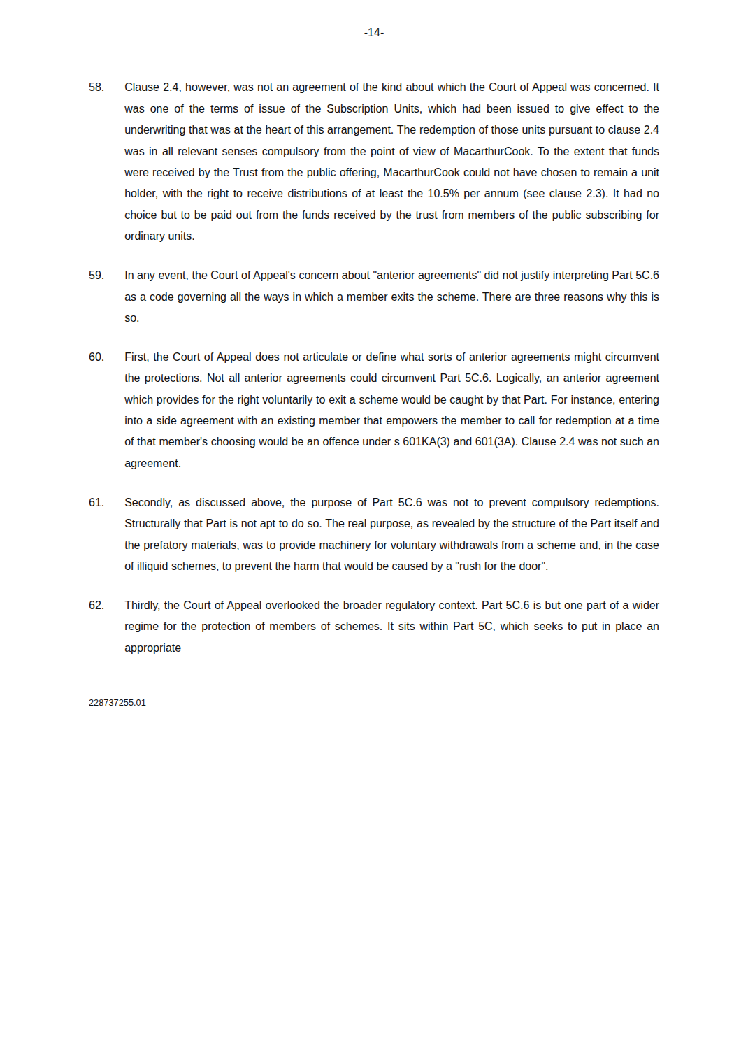-14-
58. Clause 2.4, however, was not an agreement of the kind about which the Court of Appeal was concerned. It was one of the terms of issue of the Subscription Units, which had been issued to give effect to the underwriting that was at the heart of this arrangement. The redemption of those units pursuant to clause 2.4 was in all relevant senses compulsory from the point of view of MacarthurCook. To the extent that funds were received by the Trust from the public offering, MacarthurCook could not have chosen to remain a unit holder, with the right to receive distributions of at least the 10.5% per annum (see clause 2.3). It had no choice but to be paid out from the funds received by the trust from members of the public subscribing for ordinary units.
59. In any event, the Court of Appeal's concern about "anterior agreements" did not justify interpreting Part 5C.6 as a code governing all the ways in which a member exits the scheme. There are three reasons why this is so.
60. First, the Court of Appeal does not articulate or define what sorts of anterior agreements might circumvent the protections. Not all anterior agreements could circumvent Part 5C.6. Logically, an anterior agreement which provides for the right voluntarily to exit a scheme would be caught by that Part. For instance, entering into a side agreement with an existing member that empowers the member to call for redemption at a time of that member's choosing would be an offence under s 601KA(3) and 601(3A). Clause 2.4 was not such an agreement.
61. Secondly, as discussed above, the purpose of Part 5C.6 was not to prevent compulsory redemptions. Structurally that Part is not apt to do so. The real purpose, as revealed by the structure of the Part itself and the prefatory materials, was to provide machinery for voluntary withdrawals from a scheme and, in the case of illiquid schemes, to prevent the harm that would be caused by a "rush for the door".
62. Thirdly, the Court of Appeal overlooked the broader regulatory context. Part 5C.6 is but one part of a wider regime for the protection of members of schemes. It sits within Part 5C, which seeks to put in place an appropriate
228737255.01